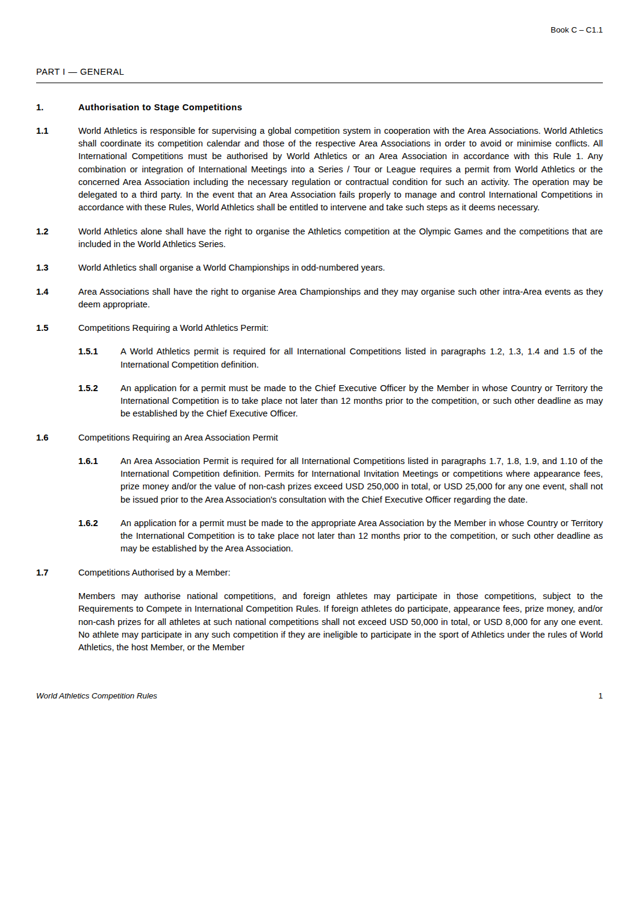Book C – C1.1
PART I — GENERAL
1.
Authorisation to Stage Competitions
1.1
World Athletics is responsible for supervising a global competition system in cooperation with the Area Associations. World Athletics shall coordinate its competition calendar and those of the respective Area Associations in order to avoid or minimise conflicts. All International Competitions must be authorised by World Athletics or an Area Association in accordance with this Rule 1. Any combination or integration of International Meetings into a Series / Tour or League requires a permit from World Athletics or the concerned Area Association including the necessary regulation or contractual condition for such an activity. The operation may be delegated to a third party. In the event that an Area Association fails properly to manage and control International Competitions in accordance with these Rules, World Athletics shall be entitled to intervene and take such steps as it deems necessary.
1.2
World Athletics alone shall have the right to organise the Athletics competition at the Olympic Games and the competitions that are included in the World Athletics Series.
1.3
World Athletics shall organise a World Championships in odd-numbered years.
1.4
Area Associations shall have the right to organise Area Championships and they may organise such other intra-Area events as they deem appropriate.
1.5
Competitions Requiring a World Athletics Permit:
1.5.1
A World Athletics permit is required for all International Competitions listed in paragraphs 1.2, 1.3, 1.4 and 1.5 of the International Competition definition.
1.5.2
An application for a permit must be made to the Chief Executive Officer by the Member in whose Country or Territory the International Competition is to take place not later than 12 months prior to the competition, or such other deadline as may be established by the Chief Executive Officer.
1.6
Competitions Requiring an Area Association Permit
1.6.1
An Area Association Permit is required for all International Competitions listed in paragraphs 1.7, 1.8, 1.9, and 1.10 of the International Competition definition. Permits for International Invitation Meetings or competitions where appearance fees, prize money and/or the value of non-cash prizes exceed USD 250,000 in total, or USD 25,000 for any one event, shall not be issued prior to the Area Association's consultation with the Chief Executive Officer regarding the date.
1.6.2
An application for a permit must be made to the appropriate Area Association by the Member in whose Country or Territory the International Competition is to take place not later than 12 months prior to the competition, or such other deadline as may be established by the Area Association.
1.7
Competitions Authorised by a Member:
Members may authorise national competitions, and foreign athletes may participate in those competitions, subject to the Requirements to Compete in International Competition Rules. If foreign athletes do participate, appearance fees, prize money, and/or non-cash prizes for all athletes at such national competitions shall not exceed USD 50,000 in total, or USD 8,000 for any one event. No athlete may participate in any such competition if they are ineligible to participate in the sport of Athletics under the rules of World Athletics, the host Member, or the Member
World Athletics Competition Rules
1